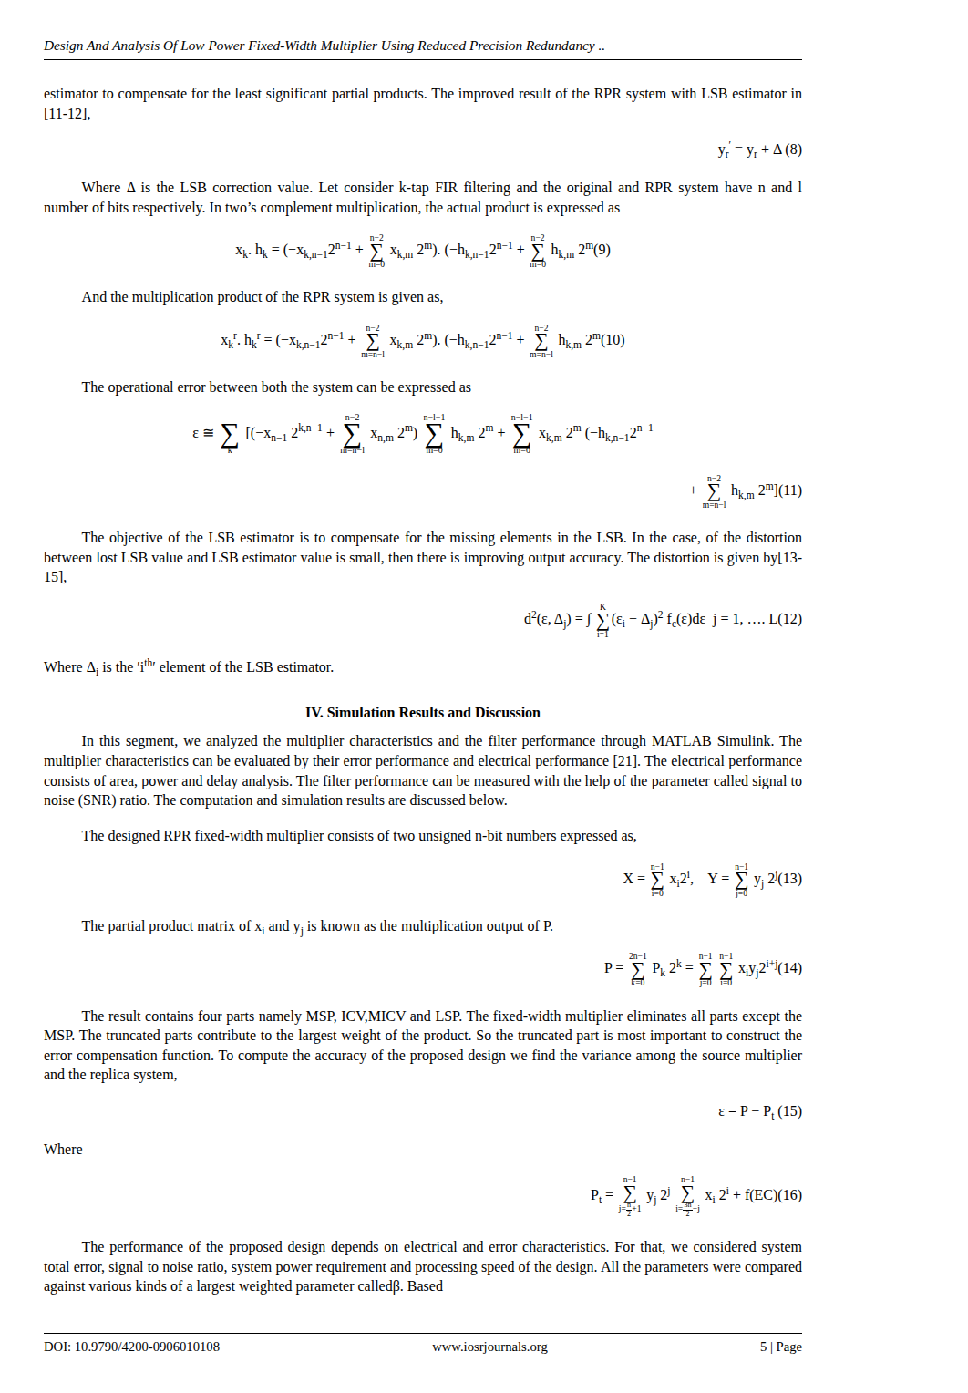Design And Analysis Of Low Power Fixed-Width Multiplier Using Reduced Precision Redundancy ..
estimator to compensate for the least significant partial products. The improved result of the RPR system with LSB estimator in [11-12],
yr′ = yr + Δ (8)
Where Δ is the LSB correction value. Let consider k-tap FIR filtering and the original and RPR system have n and l number of bits respectively. In two’s complement multiplication, the actual product is expressed as
xk. hk = (−xk,n−12n−1 + n−2∑m=0 xk,m 2m). (−hk,n−12n−1 + n−2∑m=0 hk,m 2m(9)
And the multiplication product of the RPR system is given as,
xkr. hkr = (−xk,n−12n−1 + n−2∑m=n−l xk,m 2m). (−hk,n−12n−1 + n−2∑m=n−l hk,m 2m(10)
The operational error between both the system can be expressed as
ε ≅ ∑k [(−xn−1 2k,n−1 + n−2∑m=n−l xn,m 2m) n−l−1∑m=0 hk,m 2m + n−l−1∑m=0 xk,m 2m (−hk,n−12n−1
+ n−2∑m=n−l hk,m 2m](11)
The objective of the LSB estimator is to compensate for the missing elements in the LSB. In the case, of the distortion between lost LSB value and LSB estimator value is small, then there is improving output accuracy. The distortion is given by[13-15],
d2(ε, Δj) = ∫ K∑i=1(εi − Δj)2 fc(ε)dε j = 1, …. L(12)
Where Δi is the ′ith′ element of the LSB estimator.
IV. Simulation Results and Discussion
In this segment, we analyzed the multiplier characteristics and the filter performance through MATLAB Simulink. The multiplier characteristics can be evaluated by their error performance and electrical performance [21]. The electrical performance consists of area, power and delay analysis. The filter performance can be measured with the help of the parameter called signal to noise (SNR) ratio. The computation and simulation results are discussed below.
The designed RPR fixed-width multiplier consists of two unsigned n-bit numbers expressed as,
X = n−1∑i=0 xi2i, Y = n−1∑j=0 yj 2j(13)
The partial product matrix of xi and yj is known as the multiplication output of P.
P = 2n−1∑k=0 Pk 2k = n−1∑j=0 n−1∑i=0 xiyj2i+j(14)
The result contains four parts namely MSP, ICV,MICV and LSP. The fixed-width multiplier eliminates all parts except the MSP. The truncated parts contribute to the largest weight of the product. So the truncated part is most important to construct the error compensation function. To compute the accuracy of the proposed design we find the variance among the source multiplier and the replica system,
ε = P − Pt (15)
Where
Pt = n−1∑j=n 2+1 yj 2j n−1∑i=3n 2−j xi 2i + f(EC)(16)
The performance of the proposed design depends on electrical and error characteristics. For that, we considered system total error, signal to noise ratio, system power requirement and processing speed of the design. All the parameters were compared against various kinds of a largest weighted parameter calledβ. Based
DOI: 10.9790/4200-0906010108 www.iosrjournals.org 5 | Page